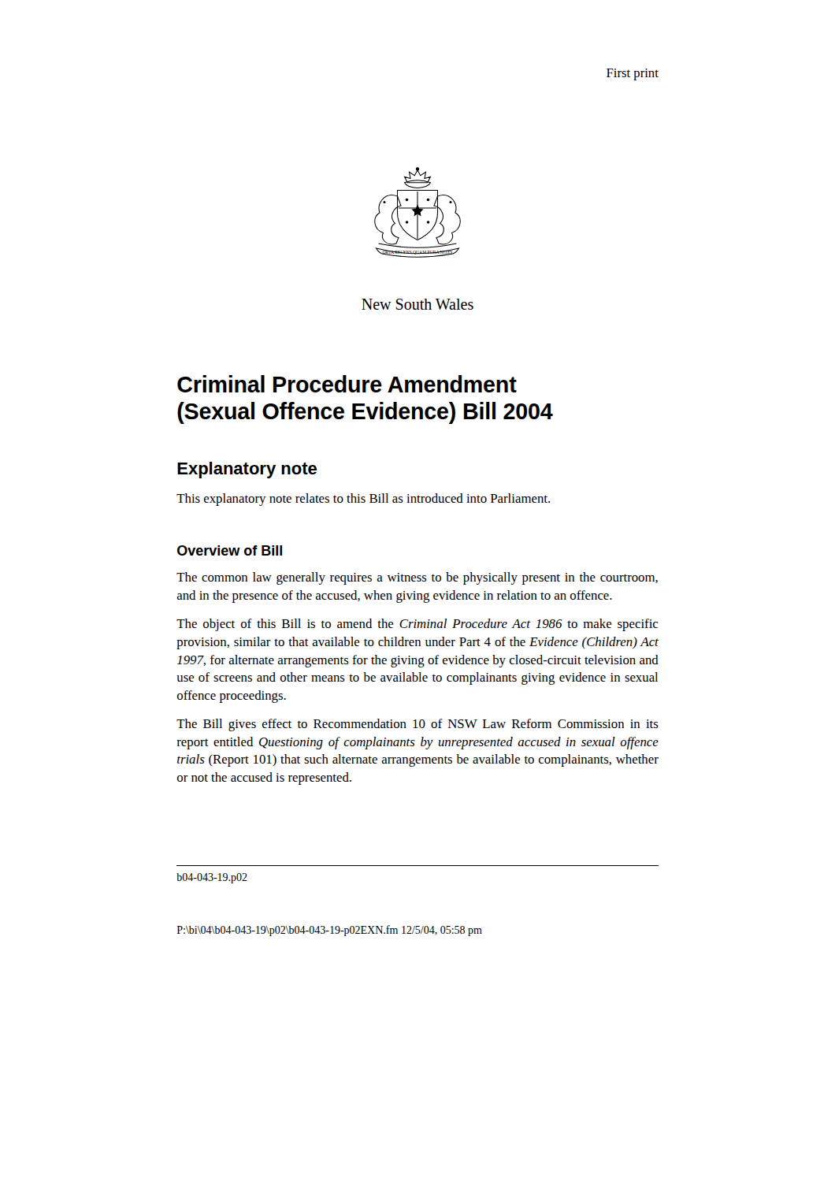First print
ORTA RECENS QUAM PURA NITES
New South Wales
Criminal Procedure Amendment
(Sexual Offence Evidence) Bill 2004
Explanatory note
This explanatory note relates to this Bill as introduced into Parliament.
Overview of Bill
The common law generally requires a witness to be physically present in the courtroom, and in the presence of the accused, when giving evidence in relation to an offence.
The object of this Bill is to amend the Criminal Procedure Act 1986 to make specific provision, similar to that available to children under Part 4 of the Evidence (Children) Act 1997, for alternate arrangements for the giving of evidence by closed-circuit television and use of screens and other means to be available to complainants giving evidence in sexual offence proceedings.
The Bill gives effect to Recommendation 10 of NSW Law Reform Commission in its report entitled Questioning of complainants by unrepresented accused in sexual offence trials (Report 101) that such alternate arrangements be available to complainants, whether or not the accused is represented.
b04-043-19.p02
P:\bi\04\b04-043-19\p02\b04-043-19-p02EXN.fm 12/5/04, 05:58 pm